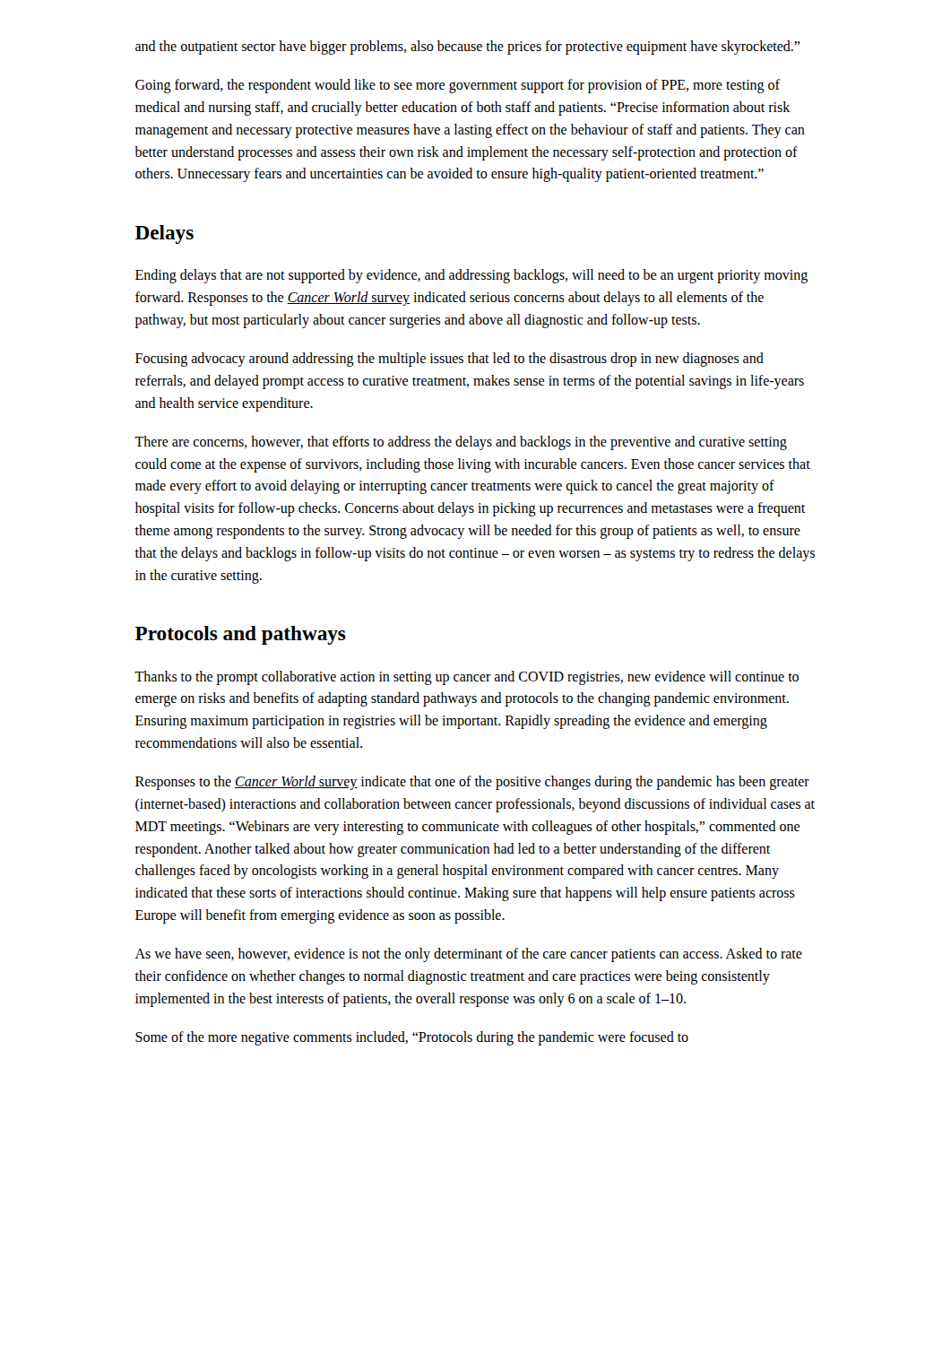and the outpatient sector have bigger problems, also because the prices for protective equipment have skyrocketed.”
Going forward, the respondent would like to see more government support for provision of PPE, more testing of medical and nursing staff, and crucially better education of both staff and patients. “Precise information about risk management and necessary protective measures have a lasting effect on the behaviour of staff and patients. They can better understand processes and assess their own risk and implement the necessary self-protection and protection of others. Unnecessary fears and uncertainties can be avoided to ensure high-quality patient-oriented treatment.”
Delays
Ending delays that are not supported by evidence, and addressing backlogs, will need to be an urgent priority moving forward. Responses to the Cancer World survey indicated serious concerns about delays to all elements of the pathway, but most particularly about cancer surgeries and above all diagnostic and follow-up tests.
Focusing advocacy around addressing the multiple issues that led to the disastrous drop in new diagnoses and referrals, and delayed prompt access to curative treatment, makes sense in terms of the potential savings in life-years and health service expenditure.
There are concerns, however, that efforts to address the delays and backlogs in the preventive and curative setting could come at the expense of survivors, including those living with incurable cancers. Even those cancer services that made every effort to avoid delaying or interrupting cancer treatments were quick to cancel the great majority of hospital visits for follow-up checks. Concerns about delays in picking up recurrences and metastases were a frequent theme among respondents to the survey. Strong advocacy will be needed for this group of patients as well, to ensure that the delays and backlogs in follow-up visits do not continue – or even worsen – as systems try to redress the delays in the curative setting.
Protocols and pathways
Thanks to the prompt collaborative action in setting up cancer and COVID registries, new evidence will continue to emerge on risks and benefits of adapting standard pathways and protocols to the changing pandemic environment. Ensuring maximum participation in registries will be important. Rapidly spreading the evidence and emerging recommendations will also be essential.
Responses to the Cancer World survey indicate that one of the positive changes during the pandemic has been greater (internet-based) interactions and collaboration between cancer professionals, beyond discussions of individual cases at MDT meetings. “Webinars are very interesting to communicate with colleagues of other hospitals,” commented one respondent. Another talked about how greater communication had led to a better understanding of the different challenges faced by oncologists working in a general hospital environment compared with cancer centres. Many indicated that these sorts of interactions should continue. Making sure that happens will help ensure patients across Europe will benefit from emerging evidence as soon as possible.
As we have seen, however, evidence is not the only determinant of the care cancer patients can access. Asked to rate their confidence on whether changes to normal diagnostic treatment and care practices were being consistently implemented in the best interests of patients, the overall response was only 6 on a scale of 1–10.
Some of the more negative comments included, “Protocols during the pandemic were focused to